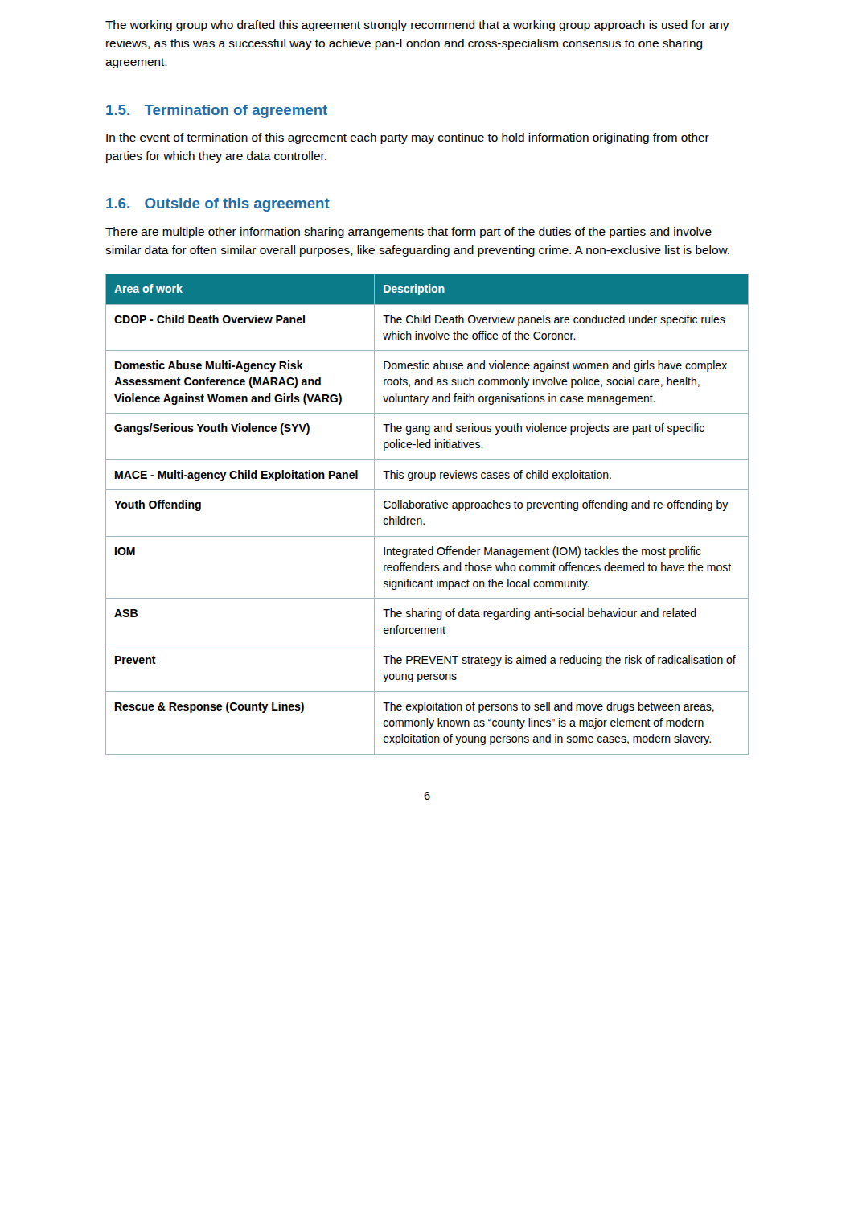The working group who drafted this agreement strongly recommend that a working group approach is used for any reviews, as this was a successful way to achieve pan-London and cross-specialism consensus to one sharing agreement.
1.5. Termination of agreement
In the event of termination of this agreement each party may continue to hold information originating from other parties for which they are data controller.
1.6. Outside of this agreement
There are multiple other information sharing arrangements that form part of the duties of the parties and involve similar data for often similar overall purposes, like safeguarding and preventing crime. A non-exclusive list is below.
| Area of work | Description |
| --- | --- |
| CDOP - Child Death Overview Panel | The Child Death Overview panels are conducted under specific rules which involve the office of the Coroner. |
| Domestic Abuse Multi-Agency Risk Assessment Conference (MARAC) and Violence Against Women and Girls (VARG) | Domestic abuse and violence against women and girls have complex roots, and as such commonly involve police, social care, health, voluntary and faith organisations in case management. |
| Gangs/Serious Youth Violence (SYV) | The gang and serious youth violence projects are part of specific police-led initiatives. |
| MACE - Multi-agency Child Exploitation Panel | This group reviews cases of child exploitation. |
| Youth Offending | Collaborative approaches to preventing offending and re-offending by children. |
| IOM | Integrated Offender Management (IOM) tackles the most prolific reoffenders and those who commit offences deemed to have the most significant impact on the local community. |
| ASB | The sharing of data regarding anti-social behaviour and related enforcement |
| Prevent | The PREVENT strategy is aimed a reducing the risk of radicalisation of young persons |
| Rescue & Response (County Lines) | The exploitation of persons to sell and move drugs between areas, commonly known as “county lines” is a major element of modern exploitation of young persons and in some cases, modern slavery. |
6